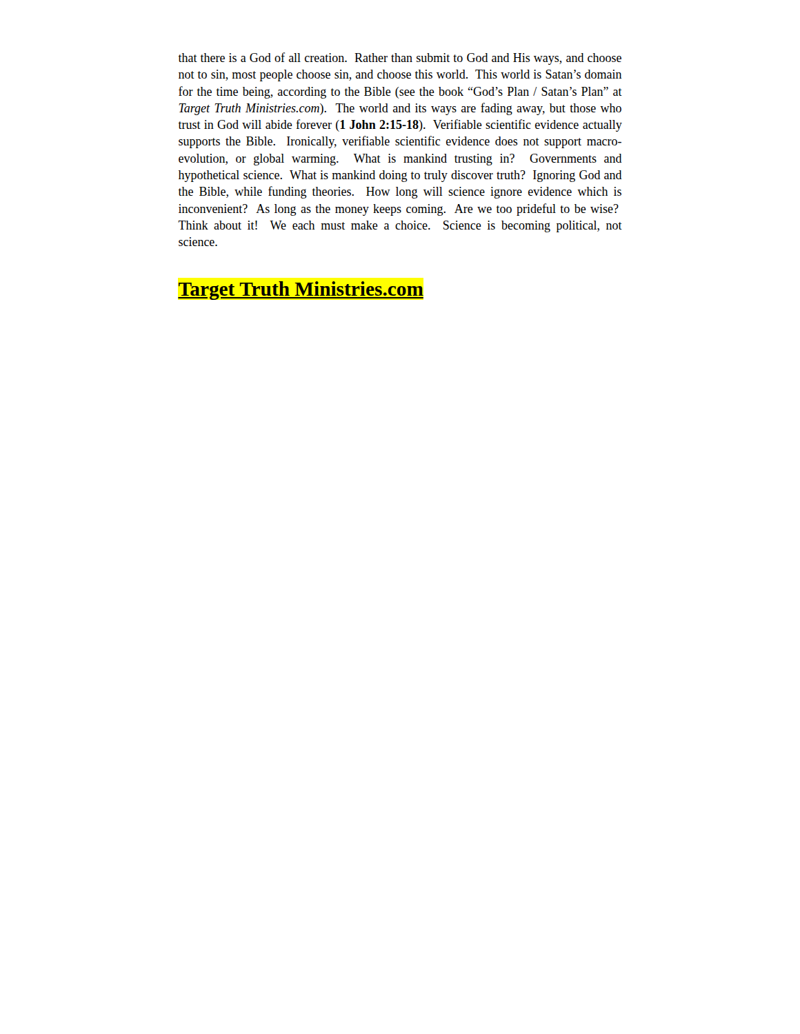that there is a God of all creation. Rather than submit to God and His ways, and choose not to sin, most people choose sin, and choose this world. This world is Satan’s domain for the time being, according to the Bible (see the book “God’s Plan / Satan’s Plan” at Target Truth Ministries.com). The world and its ways are fading away, but those who trust in God will abide forever (1 John 2:15-18). Verifiable scientific evidence actually supports the Bible. Ironically, verifiable scientific evidence does not support macro-evolution, or global warming. What is mankind trusting in? Governments and hypothetical science. What is mankind doing to truly discover truth? Ignoring God and the Bible, while funding theories. How long will science ignore evidence which is inconvenient? As long as the money keeps coming. Are we too prideful to be wise? Think about it! We each must make a choice. Science is becoming political, not science.
Target Truth Ministries.com